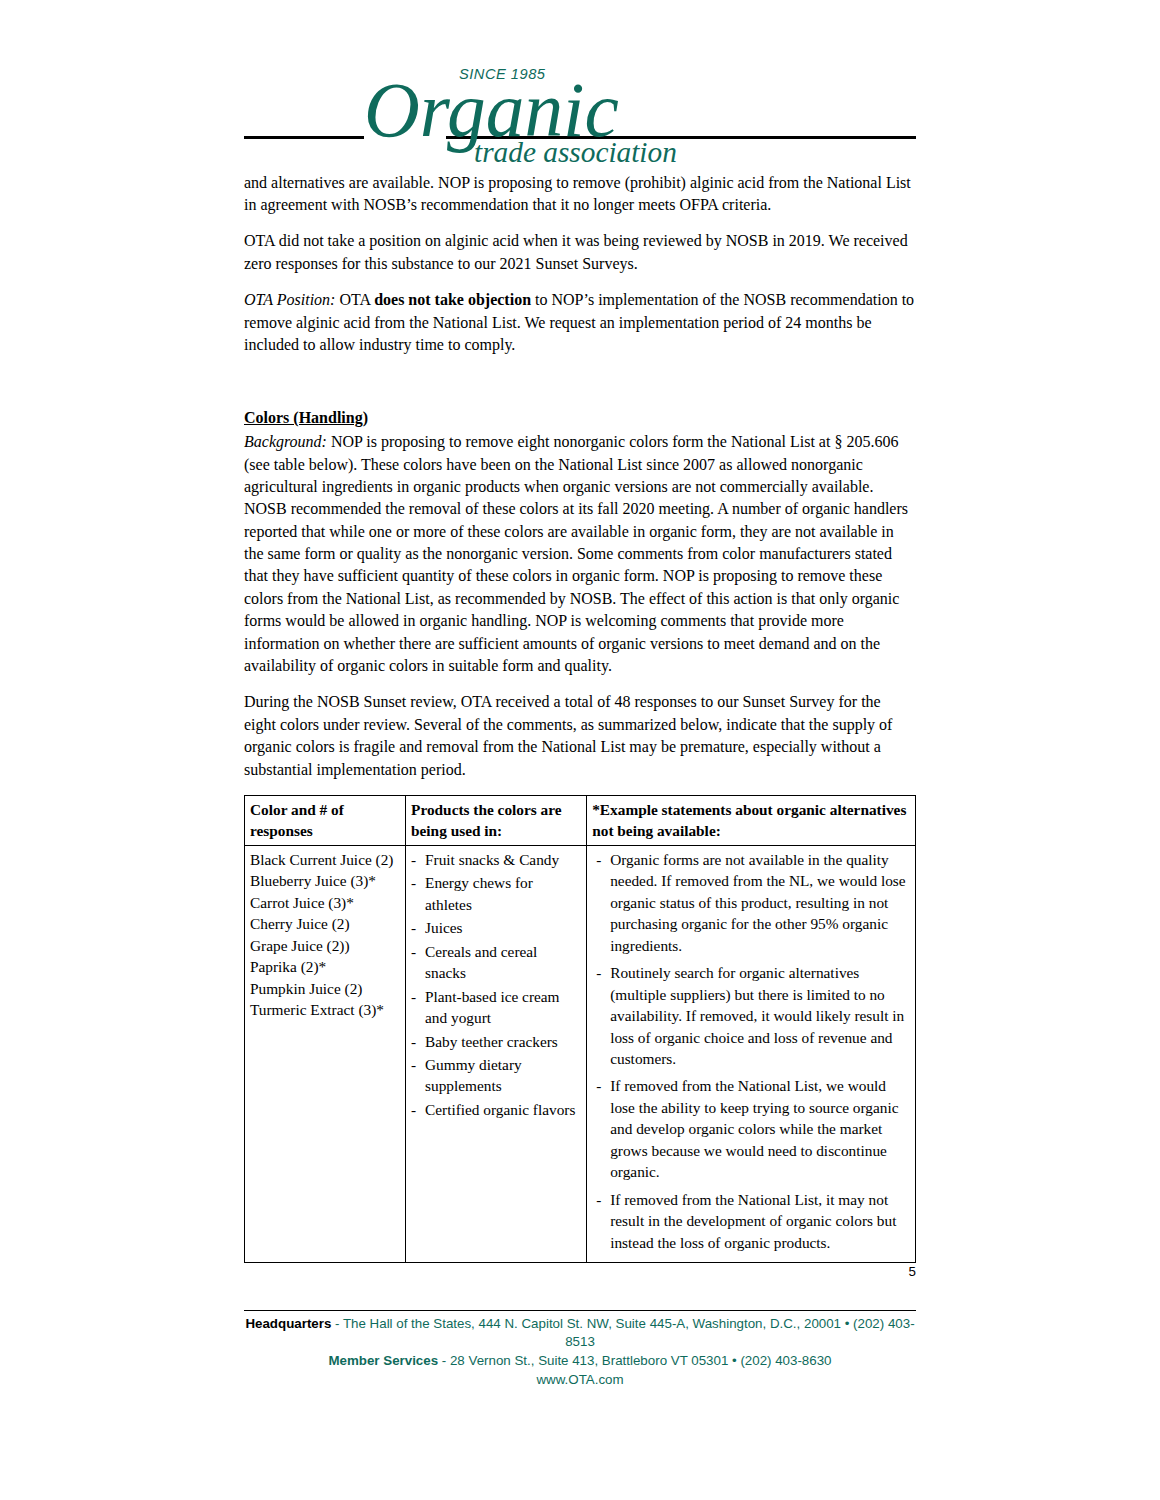SINCE 1985
Organic
trade association
and alternatives are available. NOP is proposing to remove (prohibit) alginic acid from the National List in agreement with NOSB’s recommendation that it no longer meets OFPA criteria.
OTA did not take a position on alginic acid when it was being reviewed by NOSB in 2019. We received zero responses for this substance to our 2021 Sunset Surveys.
OTA Position: OTA does not take objection to NOP’s implementation of the NOSB recommendation to remove alginic acid from the National List. We request an implementation period of 24 months be included to allow industry time to comply.
Colors (Handling)
Background: NOP is proposing to remove eight nonorganic colors form the National List at § 205.606 (see table below). These colors have been on the National List since 2007 as allowed nonorganic agricultural ingredients in organic products when organic versions are not commercially available. NOSB recommended the removal of these colors at its fall 2020 meeting. A number of organic handlers reported that while one or more of these colors are available in organic form, they are not available in the same form or quality as the nonorganic version. Some comments from color manufacturers stated that they have sufficient quantity of these colors in organic form. NOP is proposing to remove these colors from the National List, as recommended by NOSB. The effect of this action is that only organic forms would be allowed in organic handling. NOP is welcoming comments that provide more information on whether there are sufficient amounts of organic versions to meet demand and on the availability of organic colors in suitable form and quality.
During the NOSB Sunset review, OTA received a total of 48 responses to our Sunset Survey for the eight colors under review. Several of the comments, as summarized below, indicate that the supply of organic colors is fragile and removal from the National List may be premature, especially without a substantial implementation period.
| Color and # of responses | Products the colors are being used in: | *Example statements about organic alternatives not being available: |
| --- | --- | --- |
| Black Current Juice (2) Blueberry Juice (3)* Carrot Juice (3)* Cherry Juice (2) Grape Juice (2)) Paprika (2)* Pumpkin Juice (2) Turmeric Extract (3)* | Fruit snacks & Candy Energy chews for athletes Juices Cereals and cereal snacks Plant-based ice cream and yogurt Baby teether crackers Gummy dietary supplements Certified organic flavors | Organic forms are not available in the quality needed. If removed from the NL, we would lose organic status of this product, resulting in not purchasing organic for the other 95% organic ingredients. Routinely search for organic alternatives (multiple suppliers) but there is limited to no availability. If removed, it would likely result in loss of organic choice and loss of revenue and customers. If removed from the National List, we would lose the ability to keep trying to source organic and develop organic colors while the market grows because we would need to discontinue organic. If removed from the National List, it may not result in the development of organic colors but instead the loss of organic products. |
5
Headquarters - The Hall of the States, 444 N. Capitol St. NW, Suite 445-A, Washington, D.C., 20001 • (202) 403-8513
Member Services - 28 Vernon St., Suite 413, Brattleboro VT 05301 • (202) 403-8630
www.OTA.com